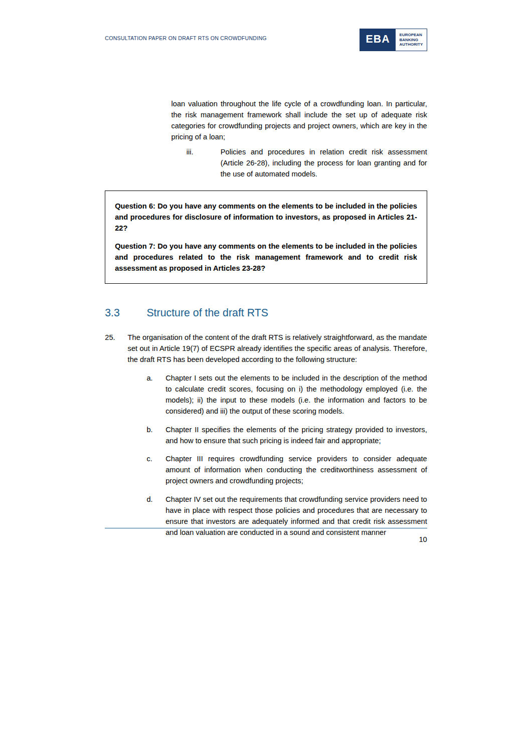Consultation Paper on DRaft rts on crowdfunding
EBA
EUROPEAN
BANKING
AUTHORITY
loan valuation throughout the life cycle of a crowdfunding loan. In particular, the risk management framework shall include the set up of adequate risk categories for crowdfunding projects and project owners, which are key in the pricing of a loan;
iii.
Policies and procedures in relation credit risk assessment (Article 26-28), including the process for loan granting and for the use of automated models.
Question 6: Do you have any comments on the elements to be included in the policies and procedures for disclosure of information to investors, as proposed in Articles 21-22?
Question 7: Do you have any comments on the elements to be included in the policies and procedures related to the risk management framework and to credit risk assessment as proposed in Articles 23-28?
3.3 Structure of the draft RTS
25.
The organisation of the content of the draft RTS is relatively straightforward, as the mandate set out in Article 19(7) of ECSPR already identifies the specific areas of analysis. Therefore, the draft RTS has been developed according to the following structure:
a.
Chapter I sets out the elements to be included in the description of the method to calculate credit scores, focusing on i) the methodology employed (i.e. the models); ii) the input to these models (i.e. the information and factors to be considered) and iii) the output of these scoring models.
b.
Chapter II specifies the elements of the pricing strategy provided to investors, and how to ensure that such pricing is indeed fair and appropriate;
c.
Chapter III requires crowdfunding service providers to consider adequate amount of information when conducting the creditworthiness assessment of project owners and crowdfunding projects;
d.
Chapter IV set out the requirements that crowdfunding service providers need to have in place with respect those policies and procedures that are necessary to ensure that investors are adequately informed and that credit risk assessment and loan valuation are conducted in a sound and consistent manner
10